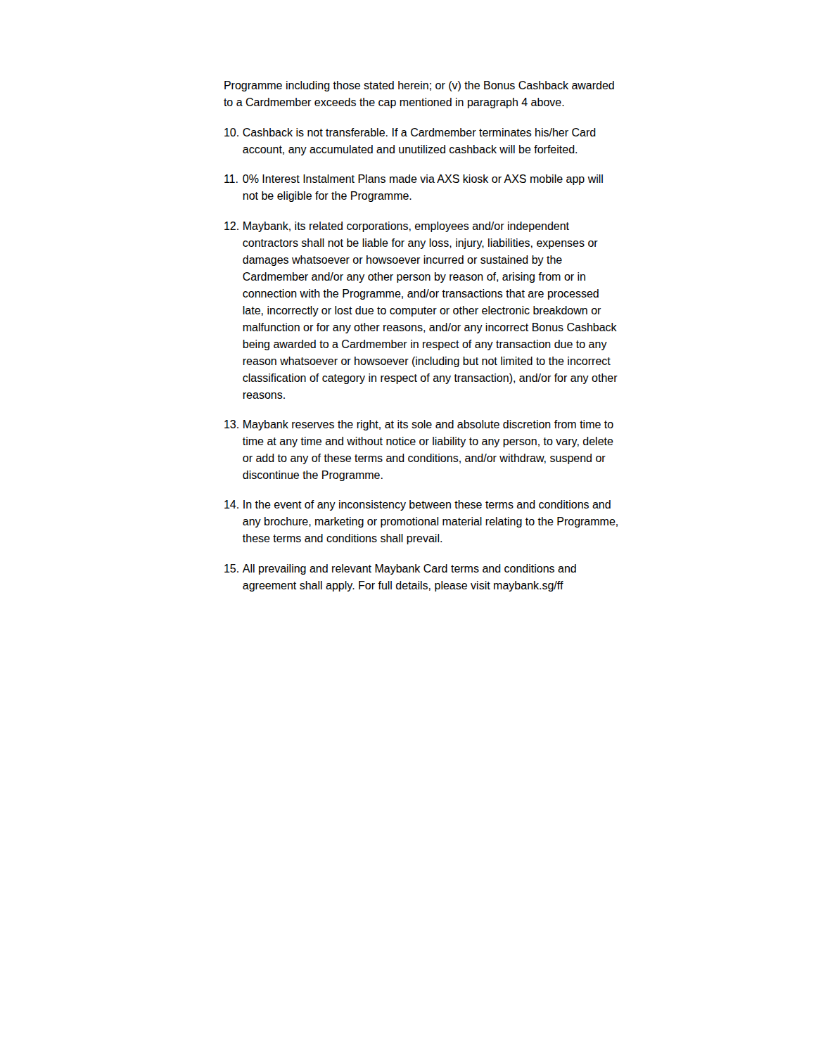Programme including those stated herein; or (v) the Bonus Cashback awarded to a Cardmember exceeds the cap mentioned in paragraph 4 above.
Cashback is not transferable. If a Cardmember terminates his/her Card account, any accumulated and unutilized cashback will be forfeited.
0% Interest Instalment Plans made via AXS kiosk or AXS mobile app will not be eligible for the Programme.
Maybank, its related corporations, employees and/or independent contractors shall not be liable for any loss, injury, liabilities, expenses or damages whatsoever or howsoever incurred or sustained by the Cardmember and/or any other person by reason of, arising from or in connection with the Programme, and/or transactions that are processed late, incorrectly or lost due to computer or other electronic breakdown or malfunction or for any other reasons, and/or any incorrect Bonus Cashback being awarded to a Cardmember in respect of any transaction due to any reason whatsoever or howsoever (including but not limited to the incorrect classification of category in respect of any transaction), and/or for any other reasons.
Maybank reserves the right, at its sole and absolute discretion from time to time at any time and without notice or liability to any person, to vary, delete or add to any of these terms and conditions, and/or withdraw, suspend or discontinue the Programme.
In the event of any inconsistency between these terms and conditions and any brochure, marketing or promotional material relating to the Programme, these terms and conditions shall prevail.
All prevailing and relevant Maybank Card terms and conditions and agreement shall apply. For full details, please visit maybank.sg/ff